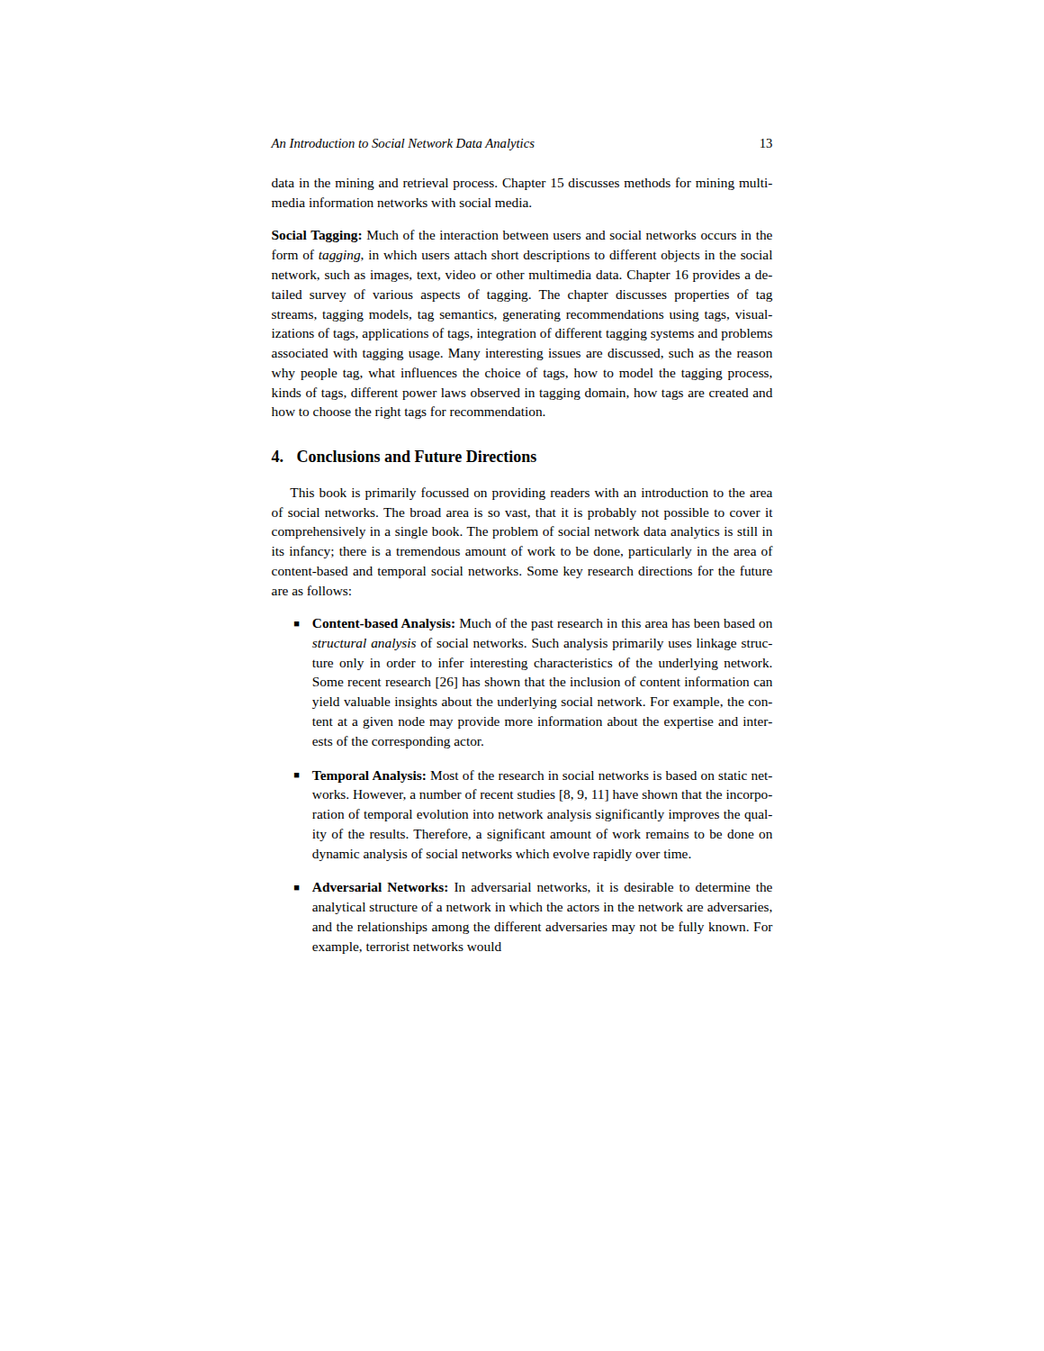An Introduction to Social Network Data Analytics 13
data in the mining and retrieval process. Chapter 15 discusses methods for mining multimedia information networks with social media.
Social Tagging: Much of the interaction between users and social networks occurs in the form of tagging, in which users attach short descriptions to different objects in the social network, such as images, text, video or other multimedia data. Chapter 16 provides a detailed survey of various aspects of tagging. The chapter discusses properties of tag streams, tagging models, tag semantics, generating recommendations using tags, visualizations of tags, applications of tags, integration of different tagging systems and problems associated with tagging usage. Many interesting issues are discussed, such as the reason why people tag, what influences the choice of tags, how to model the tagging process, kinds of tags, different power laws observed in tagging domain, how tags are created and how to choose the right tags for recommendation.
4. Conclusions and Future Directions
This book is primarily focussed on providing readers with an introduction to the area of social networks. The broad area is so vast, that it is probably not possible to cover it comprehensively in a single book. The problem of social network data analytics is still in its infancy; there is a tremendous amount of work to be done, particularly in the area of content-based and temporal social networks. Some key research directions for the future are as follows:
Content-based Analysis: Much of the past research in this area has been based on structural analysis of social networks. Such analysis primarily uses linkage structure only in order to infer interesting characteristics of the underlying network. Some recent research [26] has shown that the inclusion of content information can yield valuable insights about the underlying social network. For example, the content at a given node may provide more information about the expertise and interests of the corresponding actor.
Temporal Analysis: Most of the research in social networks is based on static networks. However, a number of recent studies [8, 9, 11] have shown that the incorporation of temporal evolution into network analysis significantly improves the quality of the results. Therefore, a significant amount of work remains to be done on dynamic analysis of social networks which evolve rapidly over time.
Adversarial Networks: In adversarial networks, it is desirable to determine the analytical structure of a network in which the actors in the network are adversaries, and the relationships among the different adversaries may not be fully known. For example, terrorist networks would